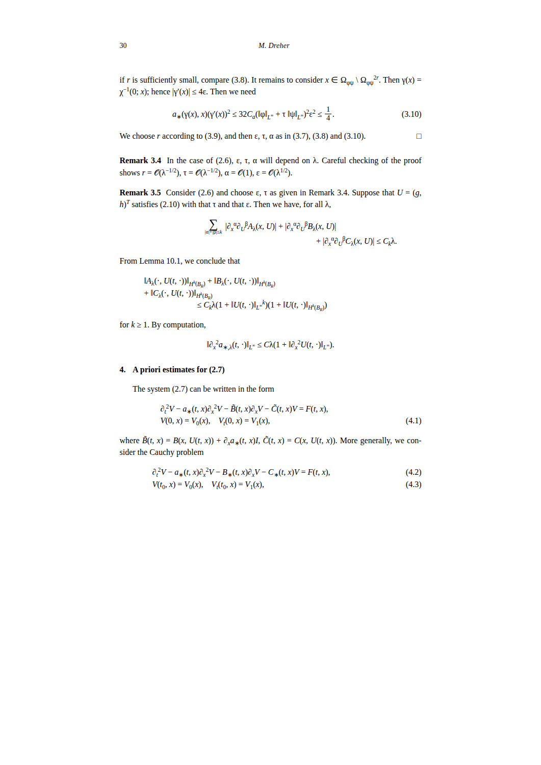30 M. Dreher
if r is sufficiently small, compare (3.8). It remains to consider x ∈ Ωφψ \ Ωφψ2r. Then γ(x) = χ−1(0; x); hence |γ′(x)| ≤ 4ε. Then we need
a∗(γ(x), x)(γ′(x))2 ≤ 32Ca(‖φ‖L∞ + τ ‖ψ‖L∞)2ε2 ≤ 14.
(3.10)
We choose r according to (3.9), and then ε, τ, α as in (3.7), (3.8) and (3.10). □
Remark 3.4 In the case of (2.6), ε, τ, α will depend on λ. Careful checking of the proof shows r = 𝒪(λ−1/2), τ = 𝒪(λ−1/2), α = 𝒪(1), ε = 𝒪(λ1/2).
Remark 3.5 Consider (2.6) and choose ε, τ as given in Remark 3.4. Suppose that U = (g, h)T satisfies (2.10) with that τ and that ε. Then we have, for all λ,
∑|α|+|β|≤k |∂xα∂UβAλ(x, U)| + |∂xα∂UβBλ(x, U)|
+ |∂xα∂UβCλ(x, U)| ≤ Ckλ.
From Lemma 10.1, we conclude that
‖Aλ(·, U(t, ·))‖Hk(BR) + ‖Bλ(·, U(t, ·))‖Hk(BR)
+ ‖Cλ(·, U(t, ·))‖Hk(BR)
≤ Ckλ(1 + ‖U(t, ·)‖L∞k)(1 + ‖U(t, ·)‖Hk(BR))
for k ≥ 1. By computation,
‖∂x2a∗,λ(t, ·)‖L∞ ≤ Cλ(1 + ‖∂x2U(t, ·)‖L∞).
4. A priori estimates for (2.7)
The system (2.7) can be written in the form
∂t2V − a∗(t, x)∂x2V − B̃(t, x)∂xV − C̃(t, x)V = F(t, x),
V(0, x) = V0(x), Vt(0, x) = V1(x),
(4.1)
where B̃(t, x) = B(x, U(t, x)) + ∂xa∗(t, x)I, C̃(t, x) = C(x, U(t, x)). More generally, we consider the Cauchy problem
∂t2V − a∗(t, x)∂x2V − B∗(t, x)∂xV − C∗(t, x)V = F(t, x),
(4.2)
V(t0, x) = V0(x), Vt(t0, x) = V1(x),
(4.3)